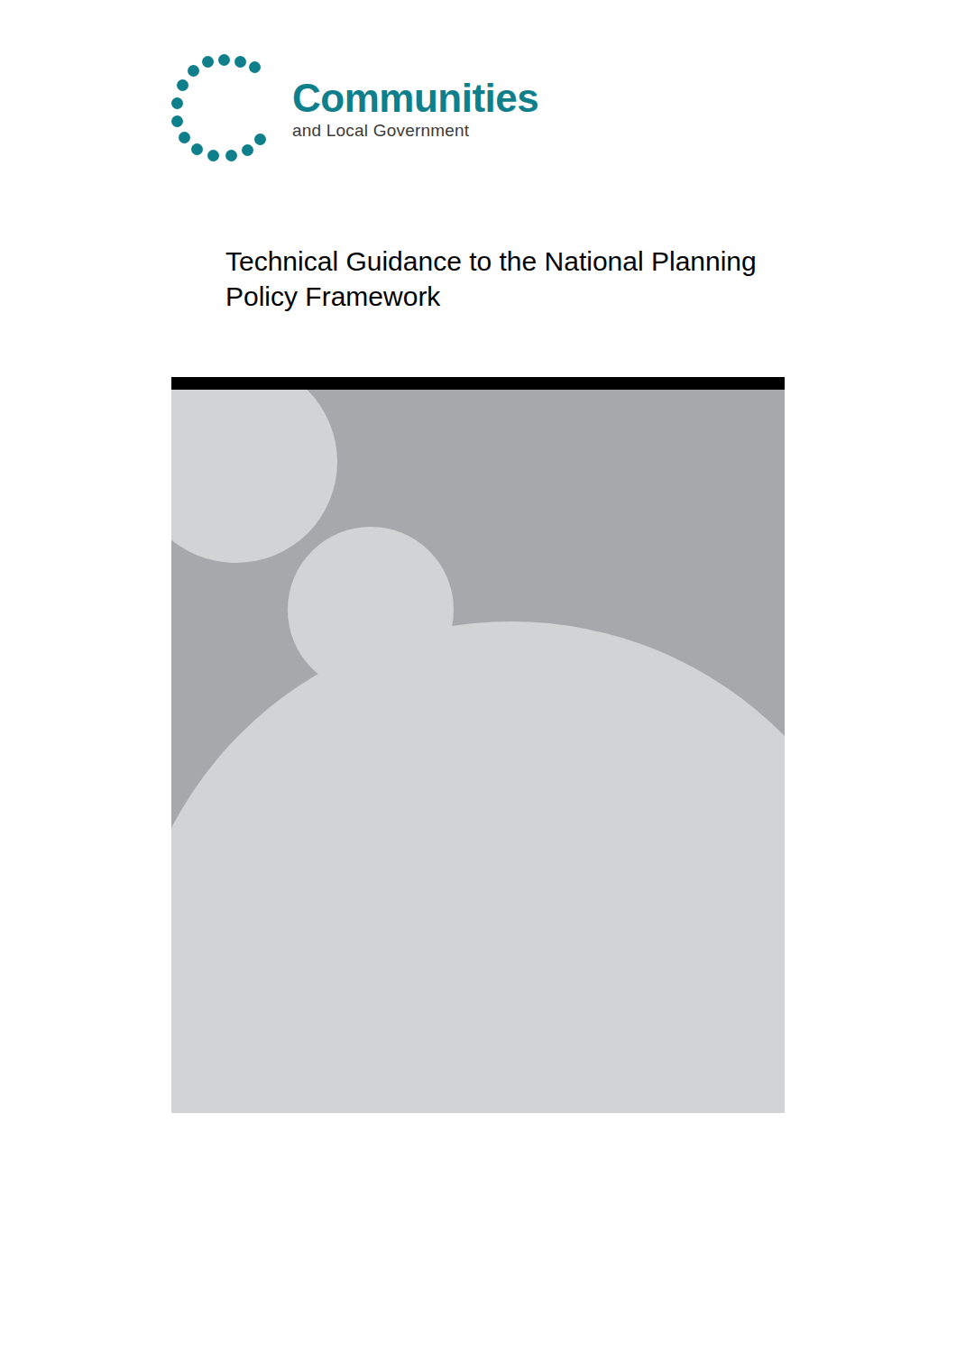Communities
and Local Government
Technical Guidance to the National Planning Policy Framework